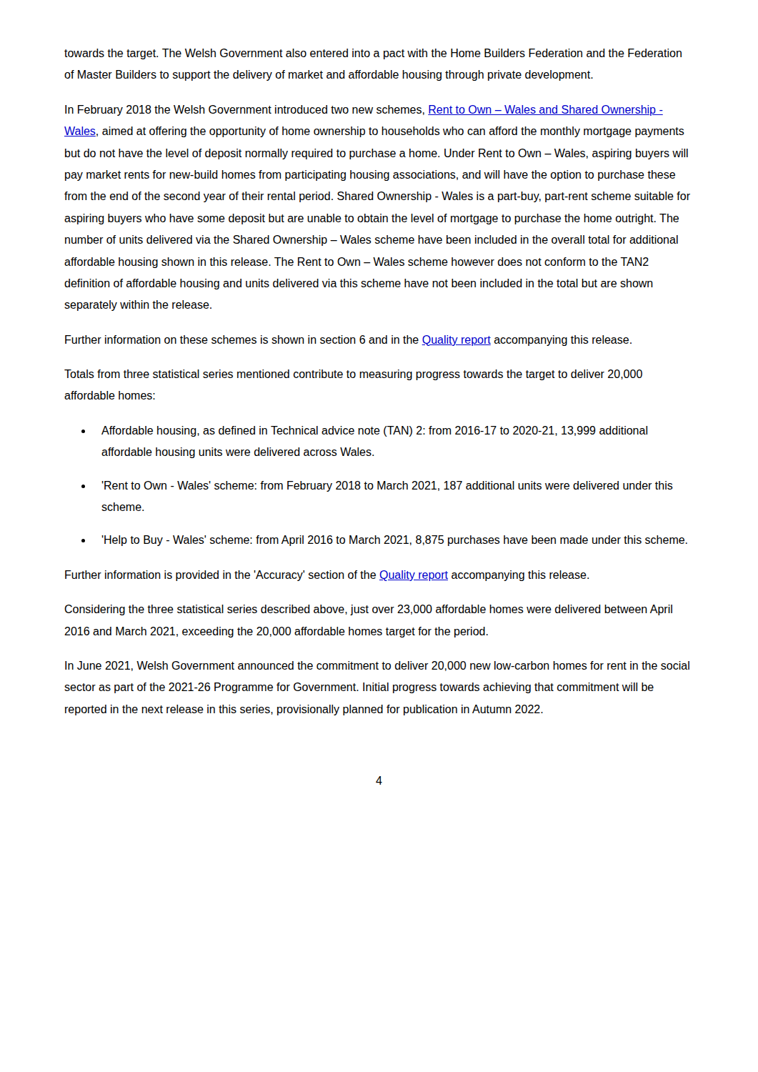towards the target. The Welsh Government also entered into a pact with the Home Builders Federation and the Federation of Master Builders to support the delivery of market and affordable housing through private development.
In February 2018 the Welsh Government introduced two new schemes, Rent to Own – Wales and Shared Ownership - Wales, aimed at offering the opportunity of home ownership to households who can afford the monthly mortgage payments but do not have the level of deposit normally required to purchase a home. Under Rent to Own – Wales, aspiring buyers will pay market rents for new-build homes from participating housing associations, and will have the option to purchase these from the end of the second year of their rental period. Shared Ownership - Wales is a part-buy, part-rent scheme suitable for aspiring buyers who have some deposit but are unable to obtain the level of mortgage to purchase the home outright. The number of units delivered via the Shared Ownership – Wales scheme have been included in the overall total for additional affordable housing shown in this release. The Rent to Own – Wales scheme however does not conform to the TAN2 definition of affordable housing and units delivered via this scheme have not been included in the total but are shown separately within the release.
Further information on these schemes is shown in section 6 and in the Quality report accompanying this release.
Totals from three statistical series mentioned contribute to measuring progress towards the target to deliver 20,000 affordable homes:
Affordable housing, as defined in Technical advice note (TAN) 2: from 2016-17 to 2020-21, 13,999 additional affordable housing units were delivered across Wales.
'Rent to Own - Wales' scheme: from February 2018 to March 2021, 187 additional units were delivered under this scheme.
'Help to Buy - Wales' scheme: from April 2016 to March 2021, 8,875 purchases have been made under this scheme.
Further information is provided in the 'Accuracy' section of the Quality report accompanying this release.
Considering the three statistical series described above, just over 23,000 affordable homes were delivered between April 2016 and March 2021, exceeding the 20,000 affordable homes target for the period.
In June 2021, Welsh Government announced the commitment to deliver 20,000 new low-carbon homes for rent in the social sector as part of the 2021-26 Programme for Government. Initial progress towards achieving that commitment will be reported in the next release in this series, provisionally planned for publication in Autumn 2022.
4